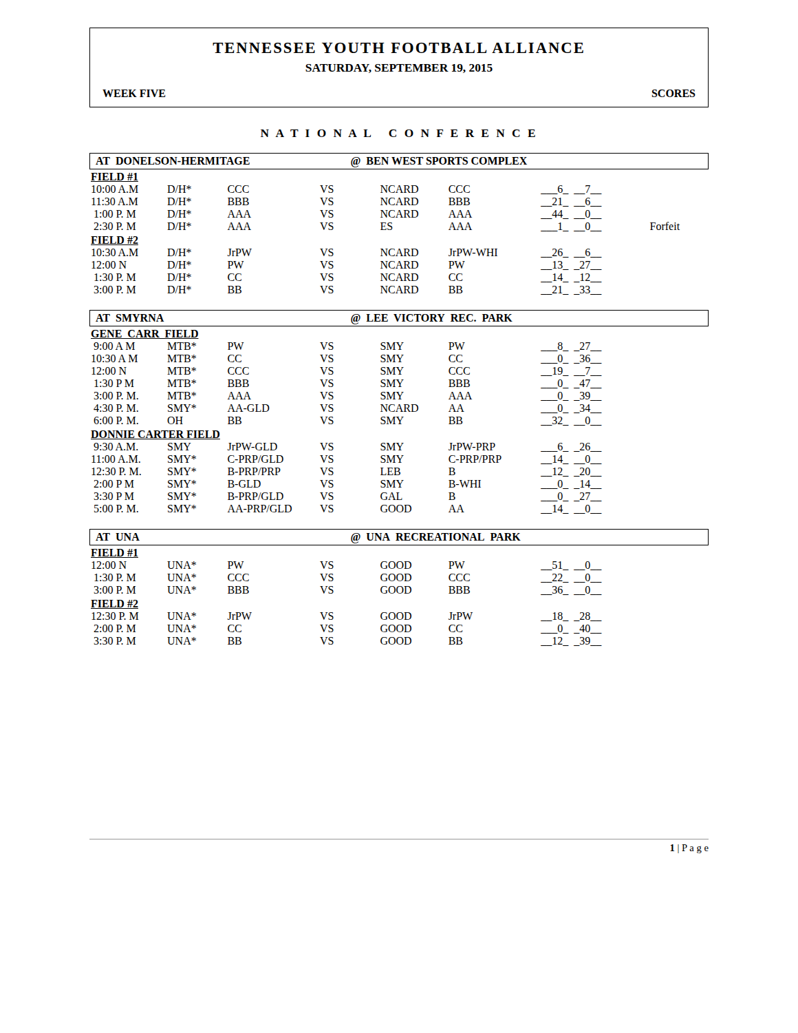TENNESSEE YOUTH FOOTBALL ALLIANCE
SATURDAY, SEPTEMBER 19, 2015
WEEK FIVE SCORES
N A T I O N A L C O N F E R E N C E
AT DONELSON-HERMITAGE @ BEN WEST SPORTS COMPLEX
FIELD #1
| 10:00 A.M | D/H* | CCC | VS | NCARD | CCC | ___6_ __7__ | |
| 11:30 A.M | D/H* | BBB | VS | NCARD | BBB | __21_ __6__ | |
| 1:00 P. M | D/H* | AAA | VS | NCARD | AAA | __44_ __0__ | |
| 2:30 P. M | D/H* | AAA | VS | ES | AAA | ___1_ __0__ | Forfeit |
FIELD #2
| 10:30 A.M | D/H* | JrPW | VS | NCARD | JrPW-WHI | __26_ __6__ | |
| 12:00 N | D/H* | PW | VS | NCARD | PW | __13_ _27__ | |
| 1:30 P. M | D/H* | CC | VS | NCARD | CC | __14_ _12__ | |
| 3:00 P. M | D/H* | BB | VS | NCARD | BB | __21_ _33__ | |
AT SMYRNA @ LEE VICTORY REC. PARK
GENE CARR FIELD
| 9:00 A M | MTB* | PW | VS | SMY | PW | ___8_ _27__ | |
| 10:30 A M | MTB* | CC | VS | SMY | CC | ___0_ _36__ | |
| 12:00 N | MTB* | CCC | VS | SMY | CCC | __19_ __7__ | |
| 1:30 P M | MTB* | BBB | VS | SMY | BBB | ___0_ _47__ | |
| 3:00 P. M. | MTB* | AAA | VS | SMY | AAA | ___0_ _39__ | |
| 4:30 P. M. | SMY* | AA-GLD | VS | NCARD | AA | ___0_ _34__ | |
| 6:00 P. M. | OH | BB | VS | SMY | BB | __32_ __0__ | |
DONNIE CARTER FIELD
| 9:30 A.M. | SMY | JrPW-GLD | VS | SMY | JrPW-PRP | ___6_ _26__ | |
| 11:00 A.M. | SMY* | C-PRP/GLD | VS | SMY | C-PRP/PRP | __14_ __0__ | |
| 12:30 P. M. | SMY* | B-PRP/PRP | VS | LEB | B | __12_ _20__ | |
| 2:00 P M | SMY* | B-GLD | VS | SMY | B-WHI | ___0_ _14__ | |
| 3:30 P M | SMY* | B-PRP/GLD | VS | GAL | B | ___0_ _27__ | |
| 5:00 P. M. | SMY* | AA-PRP/GLD | VS | GOOD | AA | __14_ __0__ | |
AT UNA @ UNA RECREATIONAL PARK
FIELD #1
| 12:00 N | UNA* | PW | VS | GOOD | PW | __51_ __0__ | |
| 1:30 P. M | UNA* | CCC | VS | GOOD | CCC | __22_ __0__ | |
| 3:00 P. M | UNA* | BBB | VS | GOOD | BBB | __36_ __0__ | |
FIELD #2
| 12:30 P. M | UNA* | JrPW | VS | GOOD | JrPW | __18_ _28__ | |
| 2:00 P. M | UNA* | CC | VS | GOOD | CC | ___0_ _40__ | |
| 3:30 P. M | UNA* | BB | VS | GOOD | BB | __12_ _39__ | |
1 | P a g e